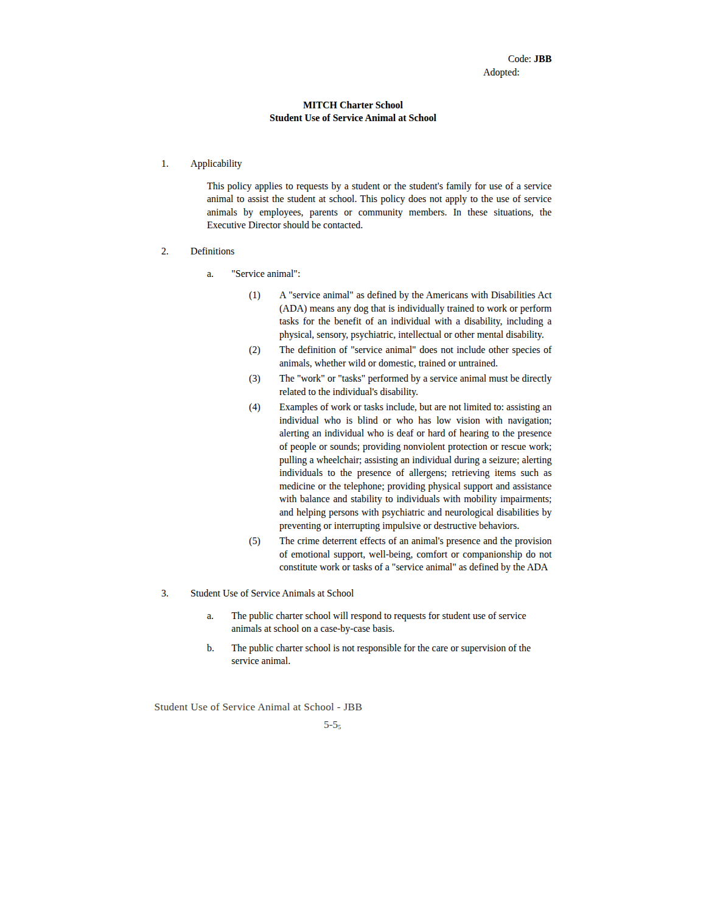Code: JBB
Adopted:
MITCH Charter School
Student Use of Service Animal at School
1. Applicability
This policy applies to requests by a student or the student's family for use of a service animal to assist the student at school. This policy does not apply to the use of service animals by employees, parents or community members. In these situations, the Executive Director should be contacted.
2. Definitions
a. "Service animal":
(1) A "service animal" as defined by the Americans with Disabilities Act (ADA) means any dog that is individually trained to work or perform tasks for the benefit of an individual with a disability, including a physical, sensory, psychiatric, intellectual or other mental disability.
(2) The definition of "service animal" does not include other species of animals, whether wild or domestic, trained or untrained.
(3) The "work" or "tasks" performed by a service animal must be directly related to the individual's disability.
(4) Examples of work or tasks include, but are not limited to: assisting an individual who is blind or who has low vision with navigation; alerting an individual who is deaf or hard of hearing to the presence of people or sounds; providing nonviolent protection or rescue work; pulling a wheelchair; assisting an individual during a seizure; alerting individuals to the presence of allergens; retrieving items such as medicine or the telephone; providing physical support and assistance with balance and stability to individuals with mobility impairments; and helping persons with psychiatric and neurological disabilities by preventing or interrupting impulsive or destructive behaviors.
(5) The crime deterrent effects of an animal's presence and the provision of emotional support, well-being, comfort or companionship do not constitute work or tasks of a "service animal" as defined by the ADA
3. Student Use of Service Animals at School
a. The public charter school will respond to requests for student use of service animals at school on a case-by-case basis.
b. The public charter school is not responsible for the care or supervision of the service animal.
Student Use of Service Animal at School - JBB
5-55